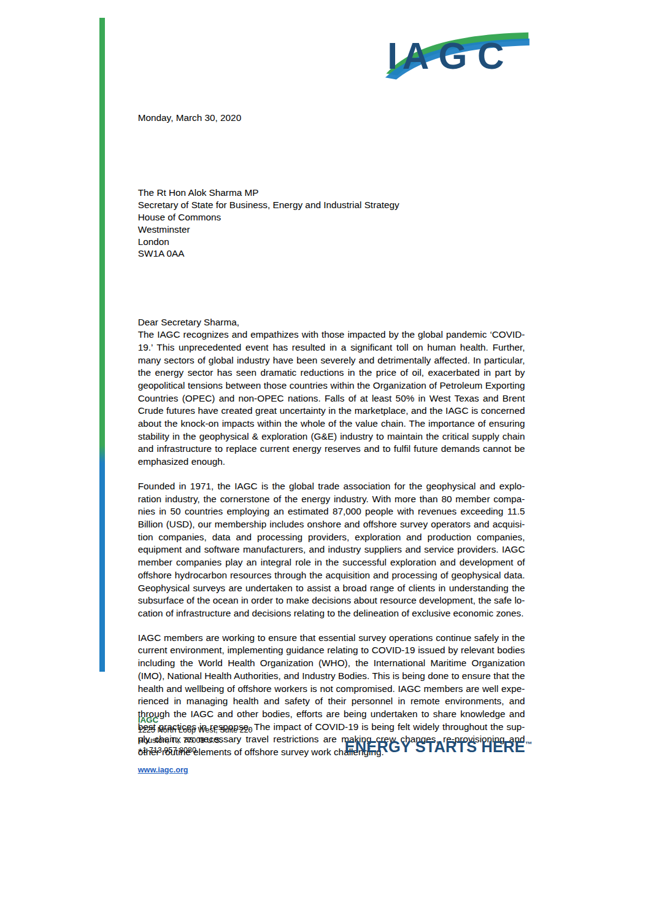I A G C
Monday, March 30, 2020
The Rt Hon Alok Sharma MP
Secretary of State for Business, Energy and Industrial Strategy
House of Commons
Westminster
London
SW1A 0AA
Dear Secretary Sharma,
The IAGC recognizes and empathizes with those impacted by the global pandemic ‘COVID-19.’ This unprecedented event has resulted in a significant toll on human health. Further, many sectors of global industry have been severely and detrimentally affected. In particular, the energy sector has seen dramatic reductions in the price of oil, exacerbated in part by geopolitical tensions between those countries within the Organization of Petroleum Exporting Countries (OPEC) and non-OPEC nations. Falls of at least 50% in West Texas and Brent Crude futures have created great uncertainty in the marketplace, and the IAGC is concerned about the knock-on impacts within the whole of the value chain. The importance of ensuring stability in the geophysical & exploration (G&E) industry to maintain the critical supply chain and infrastructure to replace current energy reserves and to fulfil future demands cannot be emphasized enough.
Founded in 1971, the IAGC is the global trade association for the geophysical and exploration industry, the cornerstone of the energy industry. With more than 80 member companies in 50 countries employing an estimated 87,000 people with revenues exceeding 11.5 Billion (USD), our membership includes onshore and offshore survey operators and acquisition companies, data and processing providers, exploration and production companies, equipment and software manufacturers, and industry suppliers and service providers. IAGC member companies play an integral role in the successful exploration and development of offshore hydrocarbon resources through the acquisition and processing of geophysical data. Geophysical surveys are undertaken to assist a broad range of clients in understanding the subsurface of the ocean in order to make decisions about resource development, the safe location of infrastructure and decisions relating to the delineation of exclusive economic zones.
IAGC members are working to ensure that essential survey operations continue safely in the current environment, implementing guidance relating to COVID-19 issued by relevant bodies including the World Health Organization (WHO), the International Maritime Organization (IMO), National Health Authorities, and Industry Bodies. This is being done to ensure that the health and wellbeing of offshore workers is not compromised. IAGC members are well experienced in managing health and safety of their personnel in remote environments, and through the IAGC and other bodies, efforts are being undertaken to share knowledge and best practices in response. The impact of COVID-19 is being felt widely throughout the supply chain, as necessary travel restrictions are making crew changes, re-provisioning and other routine elements of offshore survey work challenging.
IAGC
1225 North Loop West, Suite 220
Houston, TX 77008 U.S.
+1 713 957 8080
www.iagc.org
ENERGY STARTS HERE™